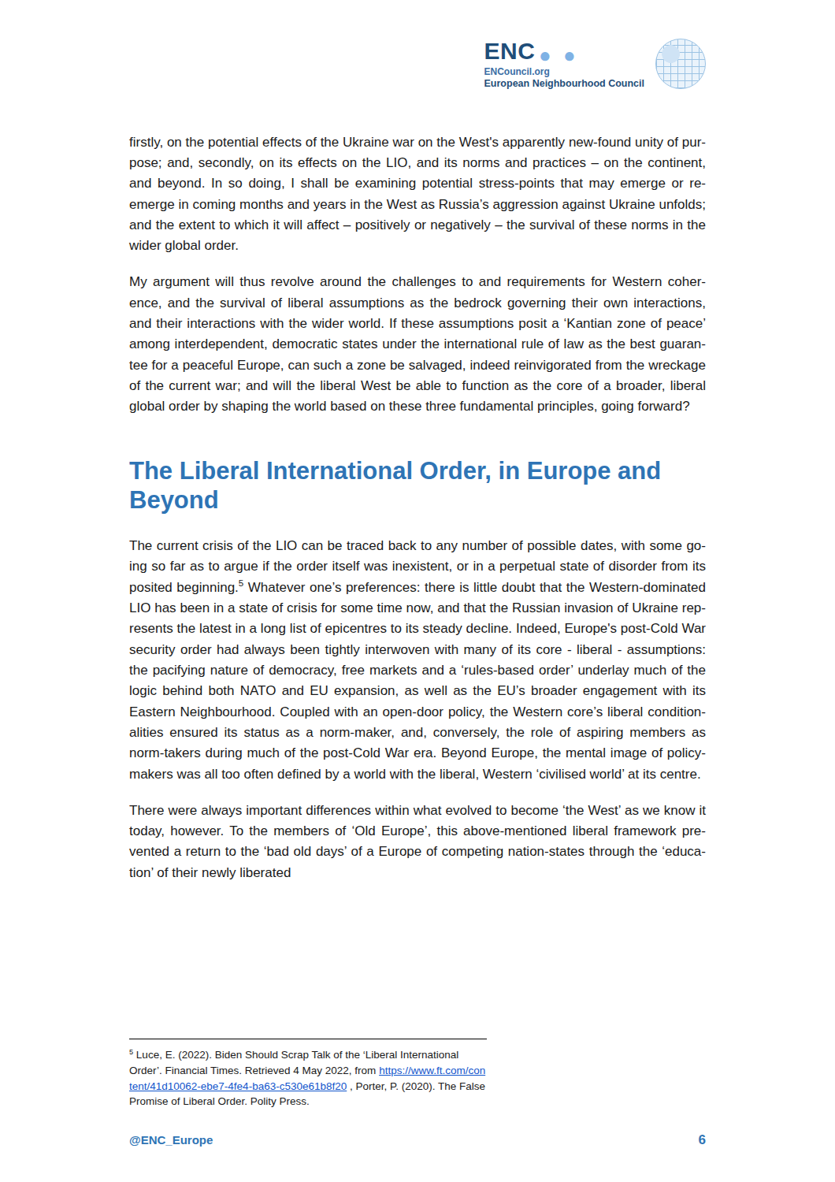ENC ● ●
ENCouncil.org
European Neighbourhood Council
firstly, on the potential effects of the Ukraine war on the West's apparently new-found unity of purpose; and, secondly, on its effects on the LIO, and its norms and practices – on the continent, and beyond. In so doing, I shall be examining potential stress-points that may emerge or re-emerge in coming months and years in the West as Russia’s aggression against Ukraine unfolds; and the extent to which it will affect – positively or negatively – the survival of these norms in the wider global order.
My argument will thus revolve around the challenges to and requirements for Western coherence, and the survival of liberal assumptions as the bedrock governing their own interactions, and their interactions with the wider world. If these assumptions posit a ‘Kantian zone of peace’ among interdependent, democratic states under the international rule of law as the best guarantee for a peaceful Europe, can such a zone be salvaged, indeed reinvigorated from the wreckage of the current war; and will the liberal West be able to function as the core of a broader, liberal global order by shaping the world based on these three fundamental principles, going forward?
The Liberal International Order, in Europe and Beyond
The current crisis of the LIO can be traced back to any number of possible dates, with some going so far as to argue if the order itself was inexistent, or in a perpetual state of disorder from its posited beginning.5 Whatever one’s preferences: there is little doubt that the Western-dominated LIO has been in a state of crisis for some time now, and that the Russian invasion of Ukraine represents the latest in a long list of epicentres to its steady decline. Indeed, Europe's post-Cold War security order had always been tightly interwoven with many of its core - liberal - assumptions: the pacifying nature of democracy, free markets and a ‘rules-based order’ underlay much of the logic behind both NATO and EU expansion, as well as the EU’s broader engagement with its Eastern Neighbourhood. Coupled with an open-door policy, the Western core’s liberal conditionalities ensured its status as a norm-maker, and, conversely, the role of aspiring members as norm-takers during much of the post-Cold War era. Beyond Europe, the mental image of policymakers was all too often defined by a world with the liberal, Western ‘civilised world’ at its centre.
There were always important differences within what evolved to become ‘the West’ as we know it today, however. To the members of ‘Old Europe’, this above-mentioned liberal framework prevented a return to the ‘bad old days’ of a Europe of competing nation-states through the ‘education’ of their newly liberated
5 Luce, E. (2022). Biden Should Scrap Talk of the ‘Liberal International Order’. Financial Times. Retrieved 4 May 2022, from https://www.ft.com/content/41d10062-ebe7-4fe4-ba63-c530e61b8f20 , Porter, P. (2020). The False Promise of Liberal Order. Polity Press.
@ENC_Europe 6